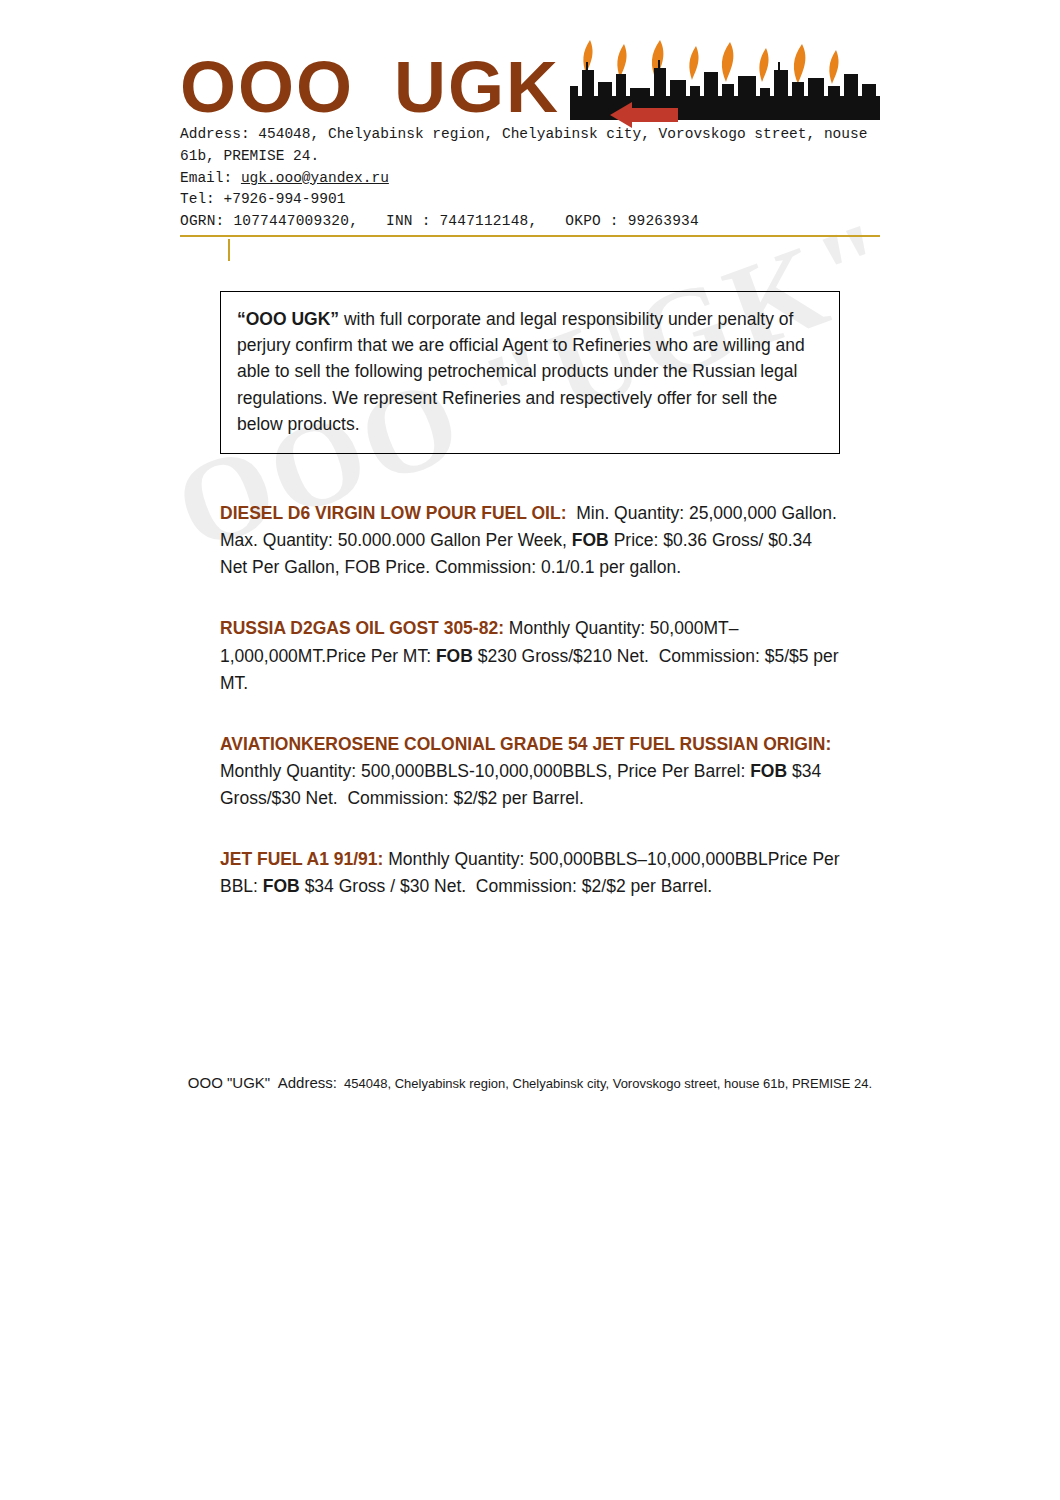OOO "UGK"
OOO UGK
1
Address: 454048, Chelyabinsk region, Chelyabinsk city, Vorovskogo street, nouse
61b, PREMISE 24.
Email: ugk.ooo@yandex.ru
Tel: +7926-994-9901
OGRN: 1077447009320, INN : 7447112148, OKPO : 99263934
“OOO UGK” with full corporate and legal responsibility under penalty of perjury confirm that we are official Agent to Refineries who are willing and able to sell the following petrochemical products under the Russian legal regulations. We represent Refineries and respectively offer for sell the below products.
DIESEL D6 VIRGIN LOW POUR FUEL OIL: Min. Quantity: 25,000,000 Gallon. Max. Quantity: 50.000.000 Gallon Per Week, FOB Price: $0.36 Gross/ $0.34 Net Per Gallon, FOB Price. Commission: 0.1/0.1 per gallon.
RUSSIA D2GAS OIL GOST 305-82: Monthly Quantity: 50,000MT– 1,000,000MT.Price Per MT: FOB $230 Gross/$210 Net. Commission: $5/$5 per MT.
AVIATIONKEROSENE COLONIAL GRADE 54 JET FUEL RUSSIAN ORIGIN: Monthly Quantity: 500,000BBLS-10,000,000BBLS, Price Per Barrel: FOB $34 Gross/$30 Net. Commission: $2/$2 per Barrel.
JET FUEL A1 91/91: Monthly Quantity: 500,000BBLS–10,000,000BBLPrice Per BBL: FOB $34 Gross / $30 Net. Commission: $2/$2 per Barrel.
OOO "UGK" Address: 454048, Chelyabinsk region, Chelyabinsk city, Vorovskogo street, house 61b, PREMISE 24.